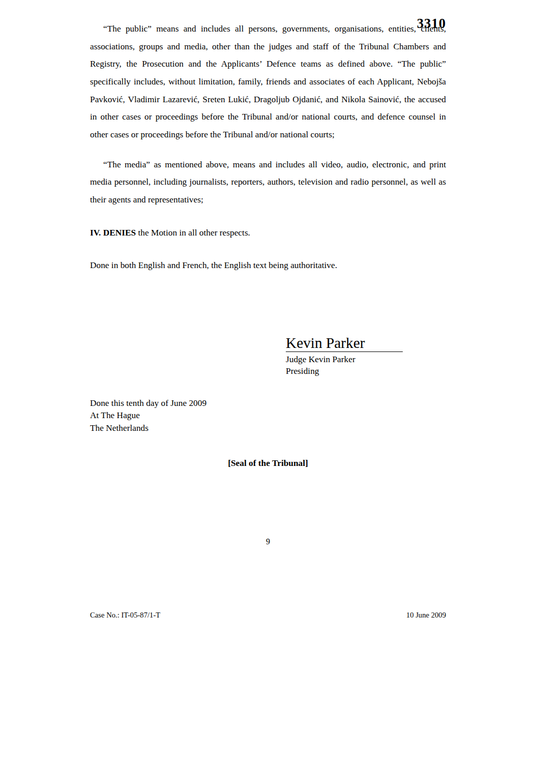3310
“The public” means and includes all persons, governments, organisations, entities, clients, associations, groups and media, other than the judges and staff of the Tribunal Chambers and Registry, the Prosecution and the Applicants’ Defence teams as defined above. “The public” specifically includes, without limitation, family, friends and associates of each Applicant, Nebojša Pavković, Vladimir Lazarević, Sreten Lukić, Dragoljub Ojdanić, and Nikola Sainović, the accused in other cases or proceedings before the Tribunal and/or national courts, and defence counsel in other cases or proceedings before the Tribunal and/or national courts;
“The media” as mentioned above, means and includes all video, audio, electronic, and print media personnel, including journalists, reporters, authors, television and radio personnel, as well as their agents and representatives;
IV. DENIES the Motion in all other respects.
Done in both English and French, the English text being authoritative.
Kevin Parker
Judge Kevin Parker
Presiding
Done this tenth day of June 2009
At The Hague
The Netherlands
[Seal of the Tribunal]
9
Case No.: IT-05-87/1-T
10 June 2009